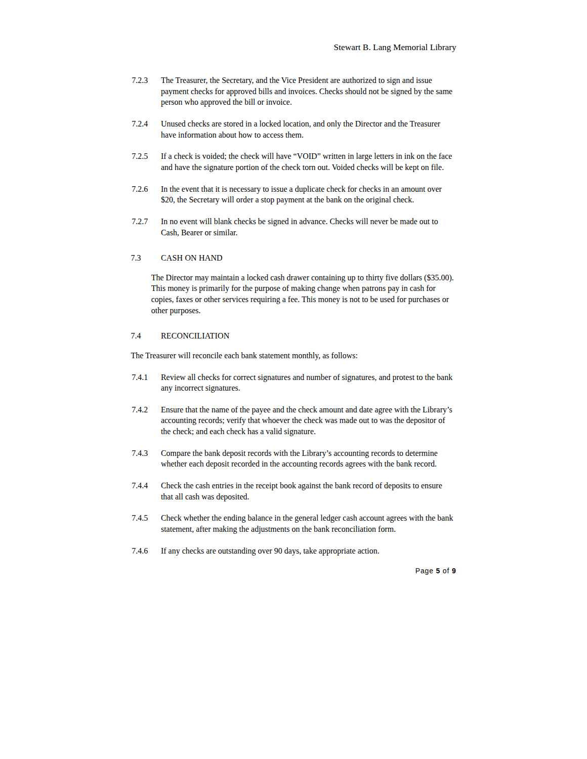Stewart B. Lang Memorial Library
7.2.3
The Treasurer, the Secretary, and the Vice President are authorized to sign and issue payment checks for approved bills and invoices. Checks should not be signed by the same person who approved the bill or invoice.
7.2.4
Unused checks are stored in a locked location, and only the Director and the Treasurer have information about how to access them.
7.2.5
If a check is voided; the check will have “VOID” written in large letters in ink on the face and have the signature portion of the check torn out. Voided checks will be kept on file.
7.2.6
In the event that it is necessary to issue a duplicate check for checks in an amount over $20, the Secretary will order a stop payment at the bank on the original check.
7.2.7
In no event will blank checks be signed in advance. Checks will never be made out to Cash, Bearer or similar.
7.3
CASH ON HAND
The Director may maintain a locked cash drawer containing up to thirty five dollars ($35.00). This money is primarily for the purpose of making change when patrons pay in cash for copies, faxes or other services requiring a fee. This money is not to be used for purchases or other purposes.
7.4
RECONCILIATION
The Treasurer will reconcile each bank statement monthly, as follows:
7.4.1
Review all checks for correct signatures and number of signatures, and protest to the bank any incorrect signatures.
7.4.2
Ensure that the name of the payee and the check amount and date agree with the Library’s accounting records; verify that whoever the check was made out to was the depositor of the check; and each check has a valid signature.
7.4.3
Compare the bank deposit records with the Library’s accounting records to determine whether each deposit recorded in the accounting records agrees with the bank record.
7.4.4
Check the cash entries in the receipt book against the bank record of deposits to ensure that all cash was deposited.
7.4.5
Check whether the ending balance in the general ledger cash account agrees with the bank statement, after making the adjustments on the bank reconciliation form.
7.4.6
If any checks are outstanding over 90 days, take appropriate action.
Page 5 of 9